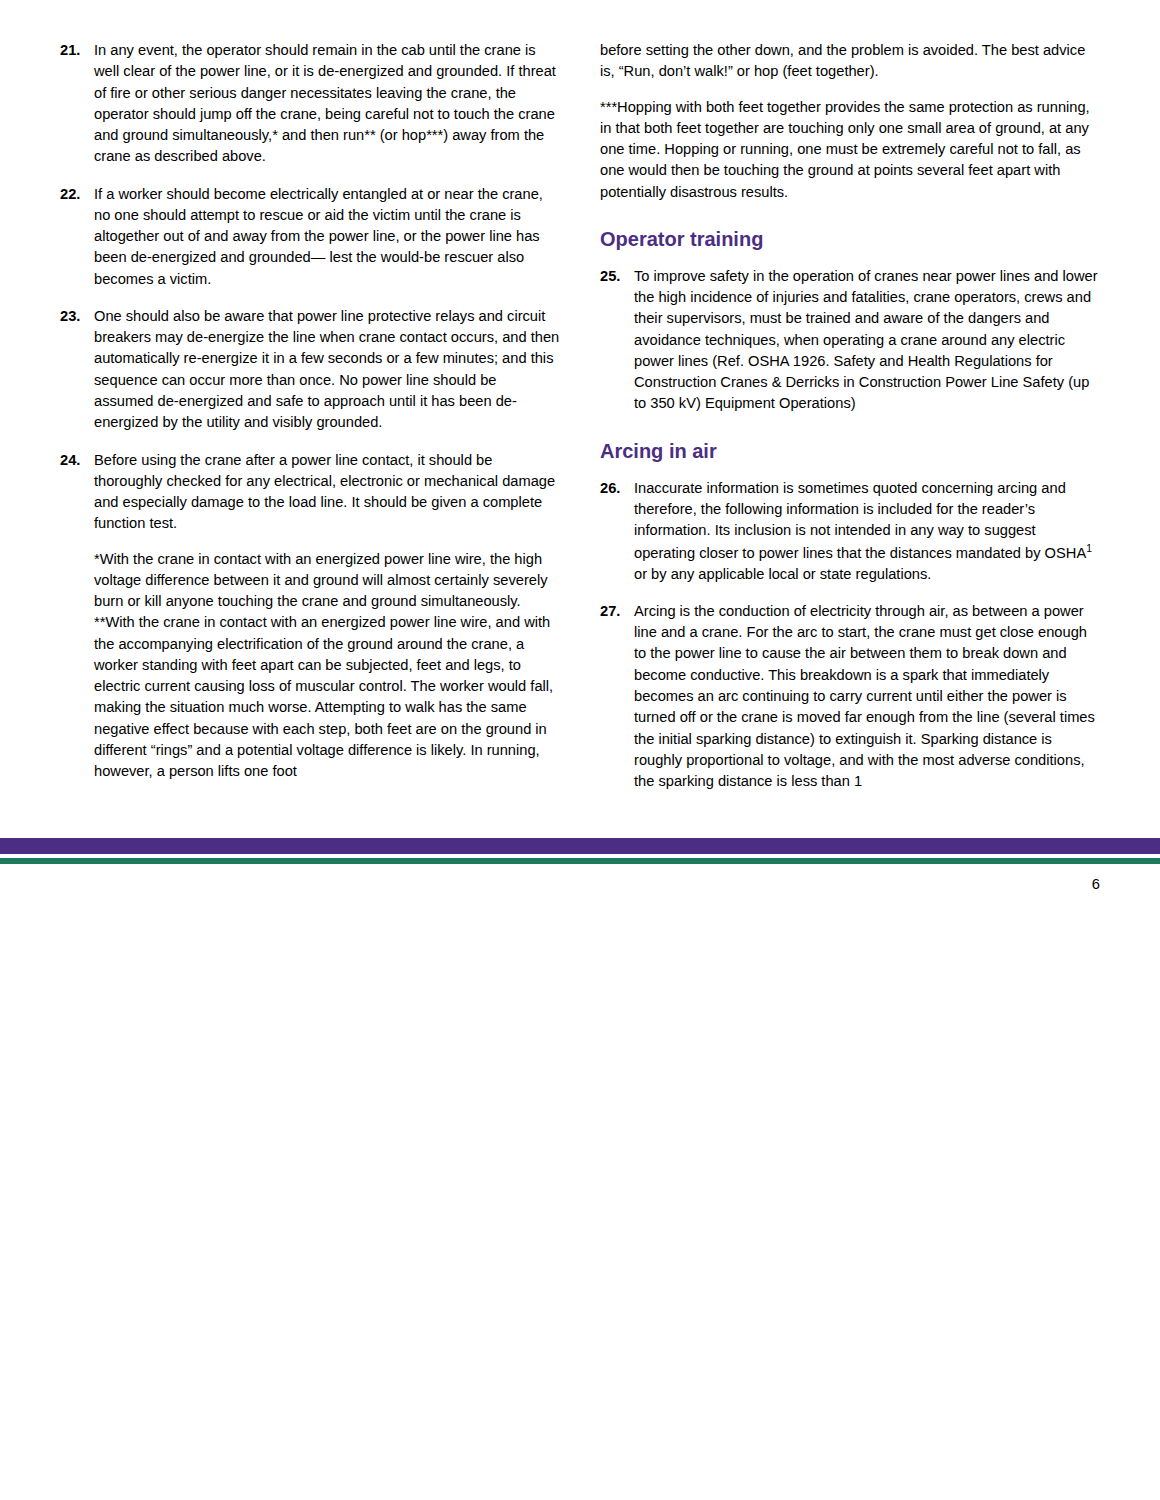21. In any event, the operator should remain in the cab until the crane is well clear of the power line, or it is de-energized and grounded. If threat of fire or other serious danger necessitates leaving the crane, the operator should jump off the crane, being careful not to touch the crane and ground simultaneously,* and then run** (or hop***) away from the crane as described above.
22. If a worker should become electrically entangled at or near the crane, no one should attempt to rescue or aid the victim until the crane is altogether out of and away from the power line, or the power line has been de-energized and grounded— lest the would-be rescuer also becomes a victim.
23. One should also be aware that power line protective relays and circuit breakers may de-energize the line when crane contact occurs, and then automatically re-energize it in a few seconds or a few minutes; and this sequence can occur more than once. No power line should be assumed de-energized and safe to approach until it has been de-energized by the utility and visibly grounded.
24. Before using the crane after a power line contact, it should be thoroughly checked for any electrical, electronic or mechanical damage and especially damage to the load line. It should be given a complete function test.
*With the crane in contact with an energized power line wire, the high voltage difference between it and ground will almost certainly severely burn or kill anyone touching the crane and ground simultaneously. **With the crane in contact with an energized power line wire, and with the accompanying electrification of the ground around the crane, a worker standing with feet apart can be subjected, feet and legs, to electric current causing loss of muscular control. The worker would fall, making the situation much worse. Attempting to walk has the same negative effect because with each step, both feet are on the ground in different “rings” and a potential voltage difference is likely. In running, however, a person lifts one foot
before setting the other down, and the problem is avoided. The best advice is, “Run, don’t walk!” or hop (feet together).
***Hopping with both feet together provides the same protection as running, in that both feet together are touching only one small area of ground, at any one time. Hopping or running, one must be extremely careful not to fall, as one would then be touching the ground at points several feet apart with potentially disastrous results.
Operator training
25. To improve safety in the operation of cranes near power lines and lower the high incidence of injuries and fatalities, crane operators, crews and their supervisors, must be trained and aware of the dangers and avoidance techniques, when operating a crane around any electric power lines (Ref. OSHA 1926. Safety and Health Regulations for Construction Cranes & Derricks in Construction Power Line Safety (up to 350 kV) Equipment Operations)
Arcing in air
26. Inaccurate information is sometimes quoted concerning arcing and therefore, the following information is included for the reader’s information. Its inclusion is not intended in any way to suggest operating closer to power lines that the distances mandated by OSHA1 or by any applicable local or state regulations.
27. Arcing is the conduction of electricity through air, as between a power line and a crane. For the arc to start, the crane must get close enough to the power line to cause the air between them to break down and become conductive. This breakdown is a spark that immediately becomes an arc continuing to carry current until either the power is turned off or the crane is moved far enough from the line (several times the initial sparking distance) to extinguish it. Sparking distance is roughly proportional to voltage, and with the most adverse conditions, the sparking distance is less than 1
6